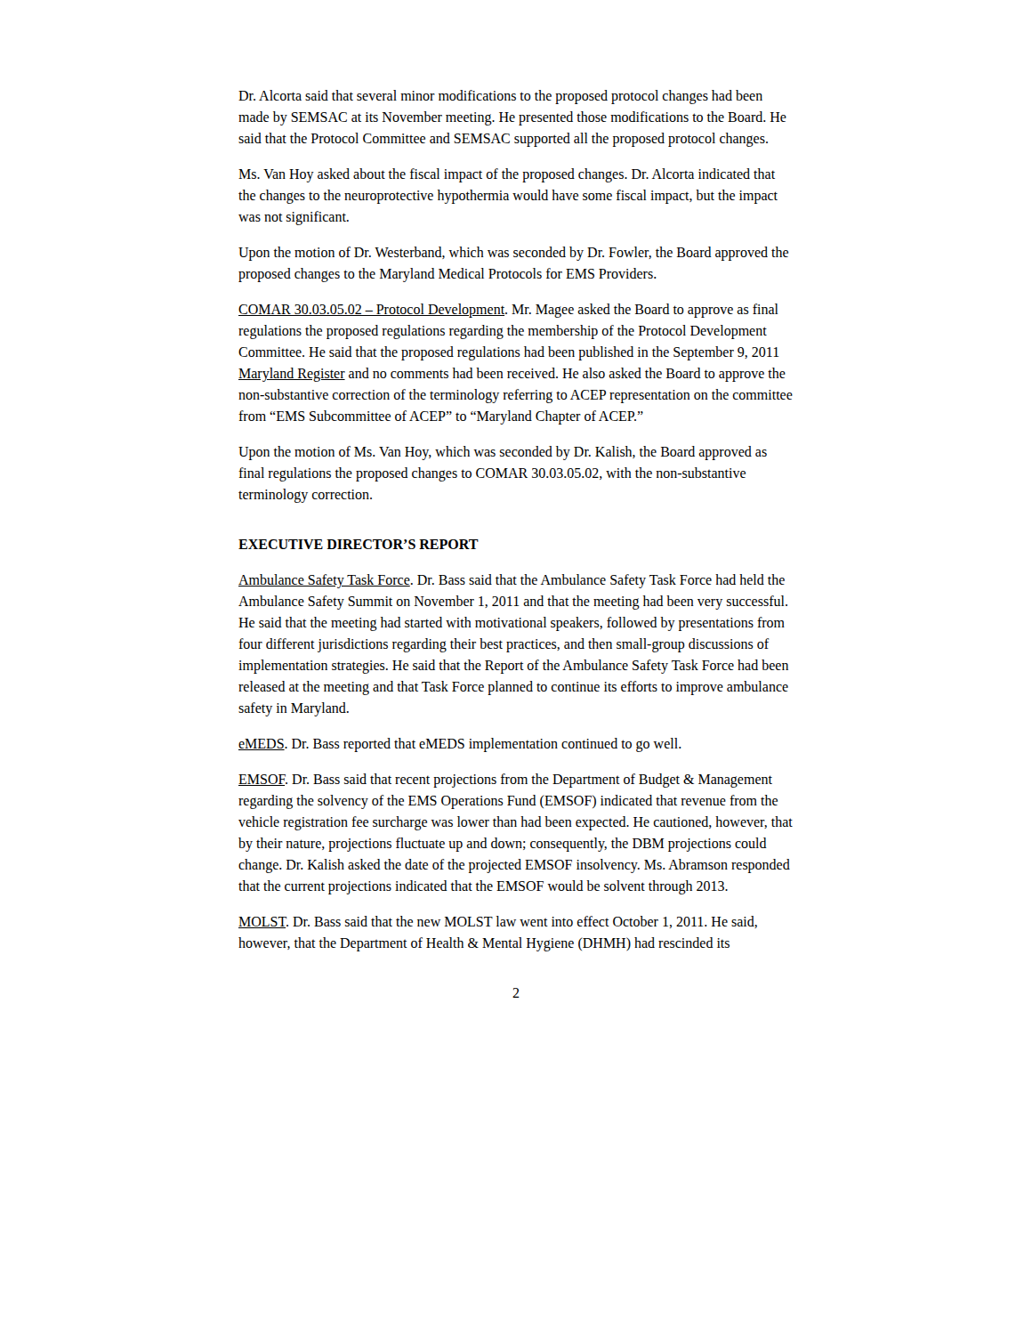Dr. Alcorta said that several minor modifications to the proposed protocol changes had been made by SEMSAC at its November meeting. He presented those modifications to the Board. He said that the Protocol Committee and SEMSAC supported all the proposed protocol changes.
Ms. Van Hoy asked about the fiscal impact of the proposed changes. Dr. Alcorta indicated that the changes to the neuroprotective hypothermia would have some fiscal impact, but the impact was not significant.
Upon the motion of Dr. Westerband, which was seconded by Dr. Fowler, the Board approved the proposed changes to the Maryland Medical Protocols for EMS Providers.
COMAR 30.03.05.02 – Protocol Development. Mr. Magee asked the Board to approve as final regulations the proposed regulations regarding the membership of the Protocol Development Committee. He said that the proposed regulations had been published in the September 9, 2011 Maryland Register and no comments had been received. He also asked the Board to approve the non-substantive correction of the terminology referring to ACEP representation on the committee from “EMS Subcommittee of ACEP” to “Maryland Chapter of ACEP.”
Upon the motion of Ms. Van Hoy, which was seconded by Dr. Kalish, the Board approved as final regulations the proposed changes to COMAR 30.03.05.02, with the non-substantive terminology correction.
Executive Director’s Report
Ambulance Safety Task Force. Dr. Bass said that the Ambulance Safety Task Force had held the Ambulance Safety Summit on November 1, 2011 and that the meeting had been very successful. He said that the meeting had started with motivational speakers, followed by presentations from four different jurisdictions regarding their best practices, and then small-group discussions of implementation strategies. He said that the Report of the Ambulance Safety Task Force had been released at the meeting and that Task Force planned to continue its efforts to improve ambulance safety in Maryland.
eMEDS. Dr. Bass reported that eMEDS implementation continued to go well.
EMSOF. Dr. Bass said that recent projections from the Department of Budget & Management regarding the solvency of the EMS Operations Fund (EMSOF) indicated that revenue from the vehicle registration fee surcharge was lower than had been expected. He cautioned, however, that by their nature, projections fluctuate up and down; consequently, the DBM projections could change. Dr. Kalish asked the date of the projected EMSOF insolvency. Ms. Abramson responded that the current projections indicated that the EMSOF would be solvent through 2013.
MOLST. Dr. Bass said that the new MOLST law went into effect October 1, 2011. He said, however, that the Department of Health & Mental Hygiene (DHMH) had rescinded its
2